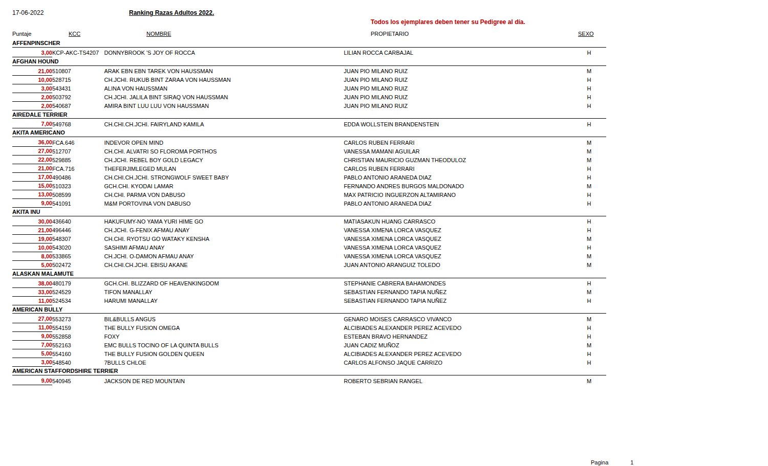17-06-2022
Ranking Razas Adultos 2022.
Todos los ejemplares deben tener su Pedigree al día.
Puntaje
KCC
NOMBRE
PROPIETARIO
SEXO
| AFFENPINSCHER |
| 3,00 | KCP-AKC-TS4207 | DONNYBROOK 'S JOY OF ROCCA | LILIAN ROCCA CARBAJAL | H |
| AFGHAN HOUND |
| 21,00 | 510807 | ARAK EBN EBN TAREK VON HAUSSMAN | JUAN PIO MILANO RUIZ | M |
| 10,00 | 528715 | CH.JCHI. RUKUB BINT ZARAA VON HAUSSMAN | JUAN PIO MILANO RUIZ | H |
| 3,00 | 543431 | ALINA VON HAUSSMAN | JUAN PIO MILANO RUIZ | H |
| 2,00 | 503792 | CH.JCHI. JALILA BINT SIRAQ VON HAUSSMAN | JUAN PIO MILANO RUIZ | H |
| 2,00 | 540687 | AMIRA BINT LUU LUU VON HAUSSMAN | JUAN PIO MILANO RUIZ | H |
| AIREDALE TERRIER |
| 7,00 | 549768 | CH.CHI.CH.JCHI. FAIRYLAND KAMILA | EDDA WOLLSTEIN BRANDENSTEIN | H |
| AKITA AMERICANO |
| 36,00 | FCA.646 | INDEVOR OPEN MIND | CARLOS RUBEN FERRARI | M |
| 27,00 | 512707 | CH.CHI. ALVATRI SO FLOROMA PORTHOS | VANESSA MAMANI AGUILAR | M |
| 22,00 | 529885 | CH.JCHI. REBEL BOY GOLD LEGACY | CHRISTIAN MAURICIO GUZMAN THEODULOZ | M |
| 21,00 | FCA.716 | THEFERJIMLEGED MULAN | CARLOS RUBEN FERRARI | H |
| 17,00 | 490486 | CH.CHI.CH.JCHI. STRONGWOLF SWEET BABY | PABLO ANTONIO ARANEDA DIAZ | H |
| 15,00 | 510323 | GCH.CHI. KYODAI LAMAR | FERNANDO ANDRES BURGOS MALDONADO | M |
| 13,00 | 508599 | CH.CHI. PARMA VON DABUSO | MAX PATRICIO INGUERZON ALTAMIRANO | H |
| 9,00 | 541091 | M&M PORTOVINA VON DABUSO | PABLO ANTONIO ARANEDA DIAZ | H |
| AKITA INU |
| 30,00 | 436640 | HAKUFUMY-NO YAMA YURI HIME GO | MATIASAKUN HUANG CARRASCO | H |
| 21,00 | 496446 | CH.JCHI. G-FENIX AFMAU ANAY | VANESSA XIMENA LORCA VASQUEZ | H |
| 19,00 | 548307 | CH.CHI. RYOTSU GO WATAKY KENSHA | VANESSA XIMENA LORCA VASQUEZ | M |
| 10,00 | 543020 | SASHIMI AFMAU ANAY | VANESSA XIMENA LORCA VASQUEZ | H |
| 8,00 | 533865 | CH.JCHI. O-DAMON AFMAU ANAY | VANESSA XIMENA LORCA VASQUEZ | M |
| 5,00 | 502472 | CH.CHI.CH.JCHI. EBISU AKANE | JUAN ANTONIO ARANGUIZ TOLEDO | M |
| ALASKAN MALAMUTE |
| 38,00 | 480179 | GCH.CHI. BLIZZARD OF HEAVENKINGDOM | STEPHANIE CABRERA BAHAMONDES | H |
| 33,00 | 524529 | TIFON MANALLAY | SEBASTIAN FERNANDO TAPIA NUÑEZ | M |
| 11,00 | 524534 | HARUMI MANALLAY | SEBASTIAN FERNANDO TAPIA NUÑEZ | H |
| AMERICAN BULLY |
| 27,00 | 553273 | BIL&BULLS ANGUS | GENARO MOISES CARRASCO VIVANCO | M |
| 11,00 | 554159 | THE BULLY FUSION OMEGA | ALCIBIADES ALEXANDER PEREZ ACEVEDO | H |
| 9,00 | 552858 | FOXY | ESTEBAN BRAVO HERNANDEZ | H |
| 7,00 | 552163 | EMC BULLS TOCINO OF LA QUINTA BULLS | JUAN CADIZ MUÑOZ | M |
| 5,00 | 554160 | THE BULLY FUSION GOLDEN QUEEN | ALCIBIADES ALEXANDER PEREZ ACEVEDO | H |
| 3,00 | 548540 | 7BULLS CHLOE | CARLOS ALFONSO JAQUE CARRIZO | H |
| AMERICAN STAFFORDSHIRE TERRIER |
| 9,00 | 540945 | JACKSON DE RED MOUNTAIN | ROBERTO SEBRIAN RANGEL | M |
Pagina 1